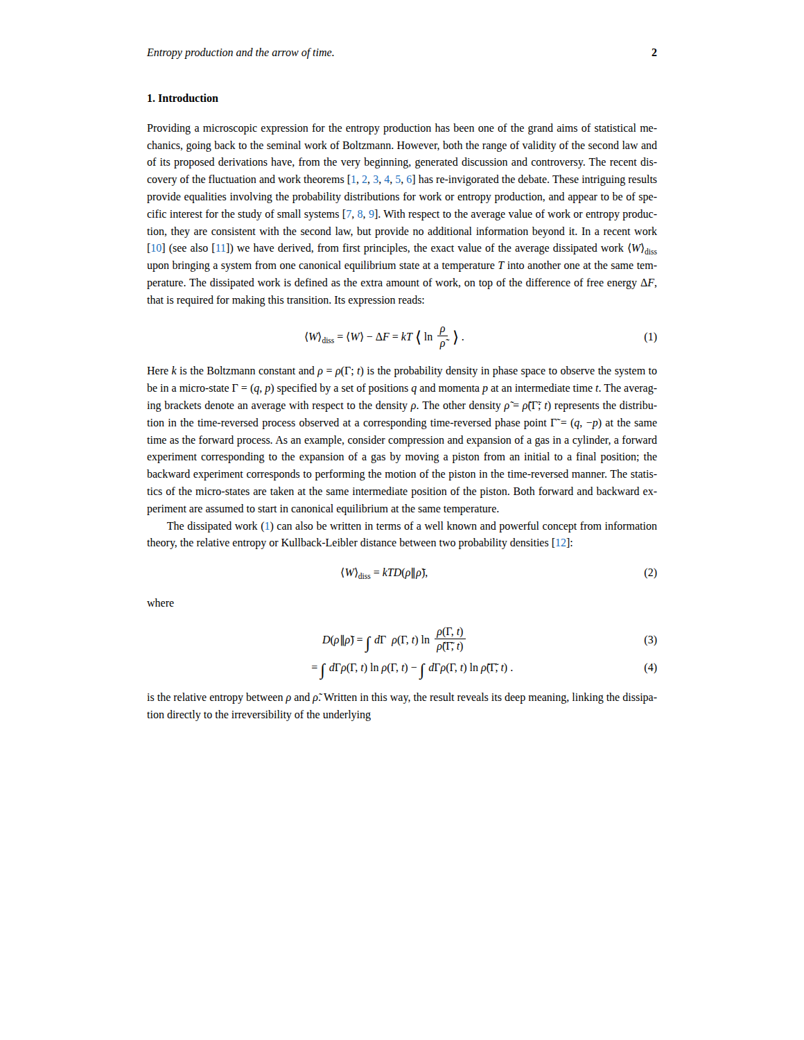Entropy production and the arrow of time. 2
1. Introduction
Providing a microscopic expression for the entropy production has been one of the grand aims of statistical mechanics, going back to the seminal work of Boltzmann. However, both the range of validity of the second law and of its proposed derivations have, from the very beginning, generated discussion and controversy. The recent discovery of the fluctuation and work theorems [1, 2, 3, 4, 5, 6] has re-invigorated the debate. These intriguing results provide equalities involving the probability distributions for work or entropy production, and appear to be of specific interest for the study of small systems [7, 8, 9]. With respect to the average value of work or entropy production, they are consistent with the second law, but provide no additional information beyond it. In a recent work [10] (see also [11]) we have derived, from first principles, the exact value of the average dissipated work ⟨W⟩diss upon bringing a system from one canonical equilibrium state at a temperature T into another one at the same temperature. The dissipated work is defined as the extra amount of work, on top of the difference of free energy ΔF, that is required for making this transition. Its expression reads:
⟨W⟩diss = ⟨W⟩ − ΔF = kT ⟨ ln ρρ̃ ⟩ .
(1)
Here k is the Boltzmann constant and ρ = ρ(Γ; t) is the probability density in phase space to observe the system to be in a micro-state Γ = (q, p) specified by a set of positions q and momenta p at an intermediate time t. The averaging brackets denote an average with respect to the density ρ. The other density ρ̃ = ρ̃(Γ̃; t) represents the distribution in the time-reversed process observed at a corresponding time-reversed phase point Γ̃ = (q, −p) at the same time as the forward process. As an example, consider compression and expansion of a gas in a cylinder, a forward experiment corresponding to the expansion of a gas by moving a piston from an initial to a final position; the backward experiment corresponds to performing the motion of the piston in the time-reversed manner. The statistics of the micro-states are taken at the same intermediate position of the piston. Both forward and backward experiment are assumed to start in canonical equilibrium at the same temperature.
The dissipated work (1) can also be written in terms of a well known and powerful concept from information theory, the relative entropy or Kullback-Leibler distance between two probability densities [12]:
⟨W⟩diss = kTD(ρ∥ρ̃),
(2)
where
D(ρ∥ρ̃) = ∫ d Γ ρ(Γ, t) ln ρ(Γ, t) ρ̃(Γ̃, t)
(3)
= ∫ d Γρ(Γ, t) ln ρ(Γ, t) − ∫ d Γρ(Γ, t) ln ρ̃(Γ̃, t) .
(4)
is the relative entropy between ρ and ρ̃. Written in this way, the result reveals its deep meaning, linking the dissipation directly to the irreversibility of the underlying